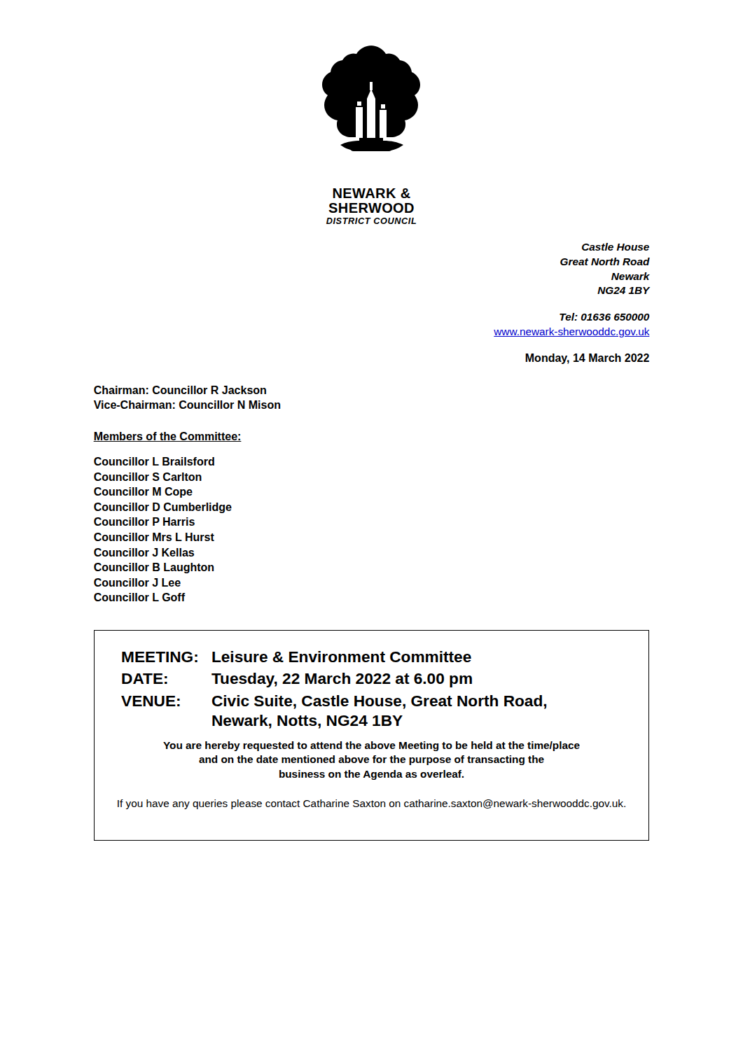NEWARK &
SHERWOOD
DISTRICT COUNCIL
Castle House
Great North Road
Newark
NG24 1BY
Tel: 01636 650000
www.newark-sherwooddc.gov.uk
Monday, 14 March 2022
Chairman: Councillor R Jackson
Vice-Chairman: Councillor N Mison
Members of the Committee:
Councillor L Brailsford
Councillor S Carlton
Councillor M Cope
Councillor D Cumberlidge
Councillor P Harris
Councillor Mrs L Hurst
Councillor J Kellas
Councillor B Laughton
Councillor J Lee
Councillor L Goff
| MEETING: | Leisure & Environment Committee |
| DATE: | Tuesday, 22 March 2022 at 6.00 pm |
| VENUE: | Civic Suite, Castle House, Great North Road, Newark, Notts, NG24 1BY |
You are hereby requested to attend the above Meeting to be held at the time/place
and on the date mentioned above for the purpose of transacting the
business on the Agenda as overleaf.
If you have any queries please contact Catharine Saxton on catharine.saxton@newark-sherwooddc.gov.uk.